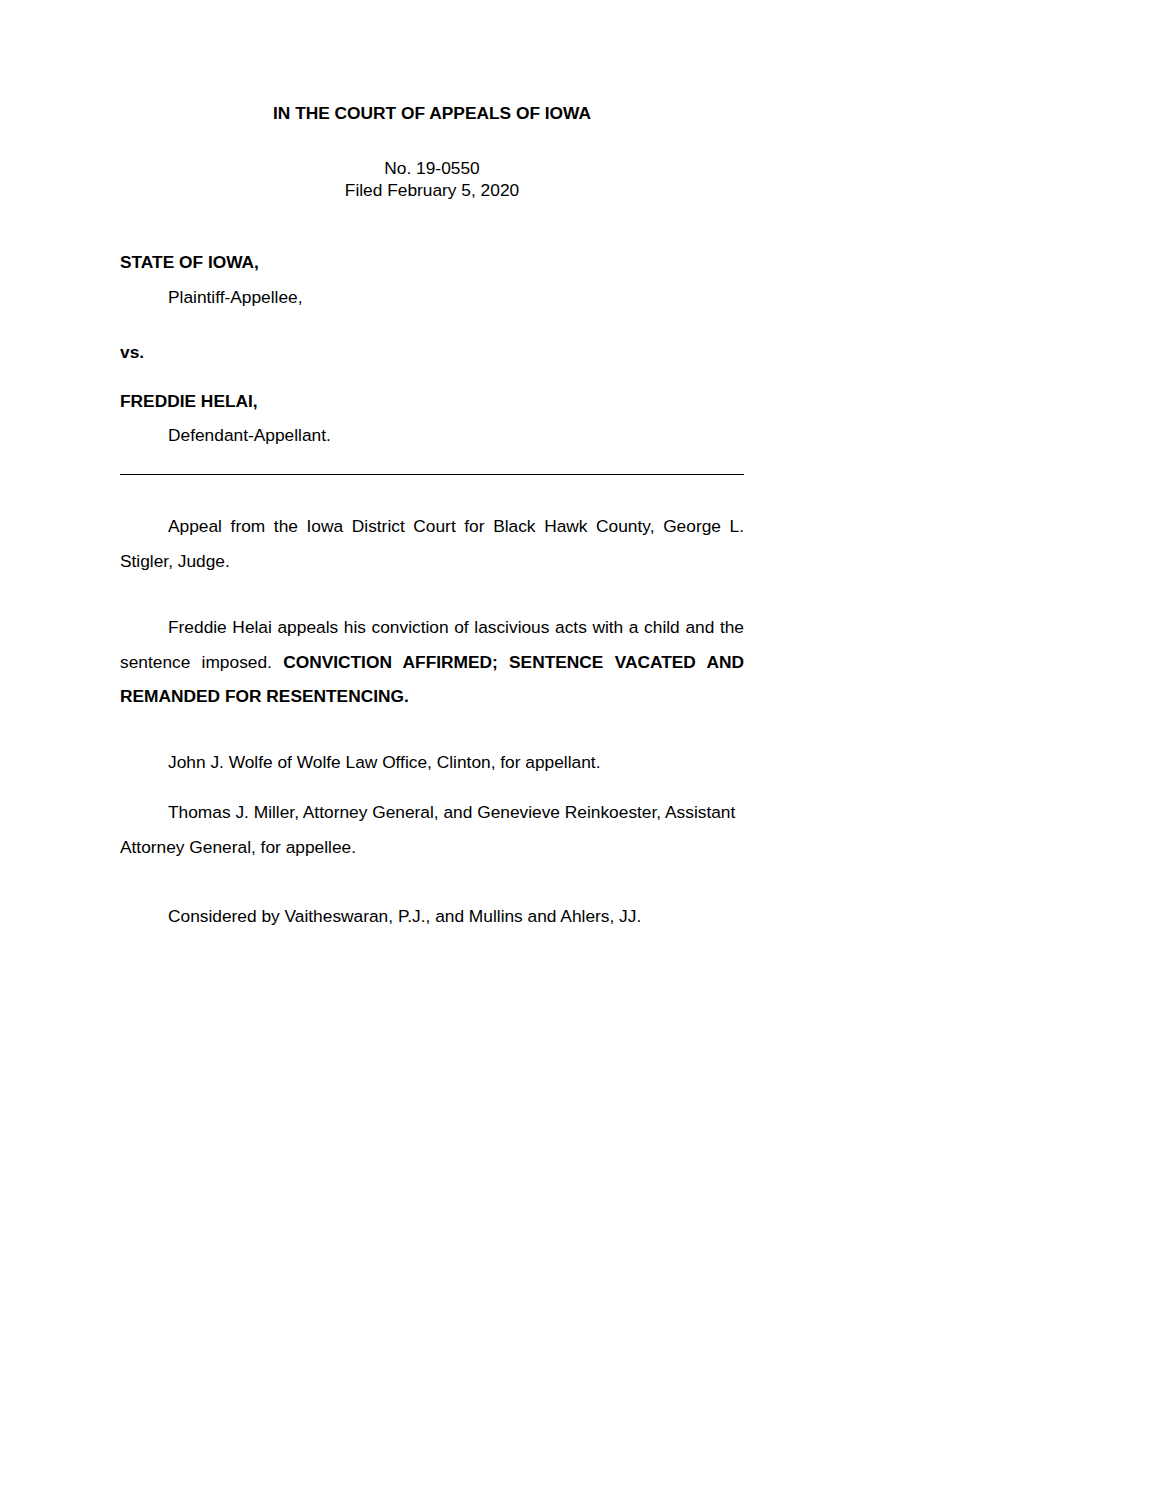IN THE COURT OF APPEALS OF IOWA
No. 19-0550
Filed February 5, 2020
STATE OF IOWA,
Plaintiff-Appellee,
vs.
FREDDIE HELAI,
Defendant-Appellant.
Appeal from the Iowa District Court for Black Hawk County, George L. Stigler, Judge.
Freddie Helai appeals his conviction of lascivious acts with a child and the sentence imposed. CONVICTION AFFIRMED; SENTENCE VACATED AND REMANDED FOR RESENTENCING.
John J. Wolfe of Wolfe Law Office, Clinton, for appellant.
Thomas J. Miller, Attorney General, and Genevieve Reinkoester, Assistant Attorney General, for appellee.
Considered by Vaitheswaran, P.J., and Mullins and Ahlers, JJ.